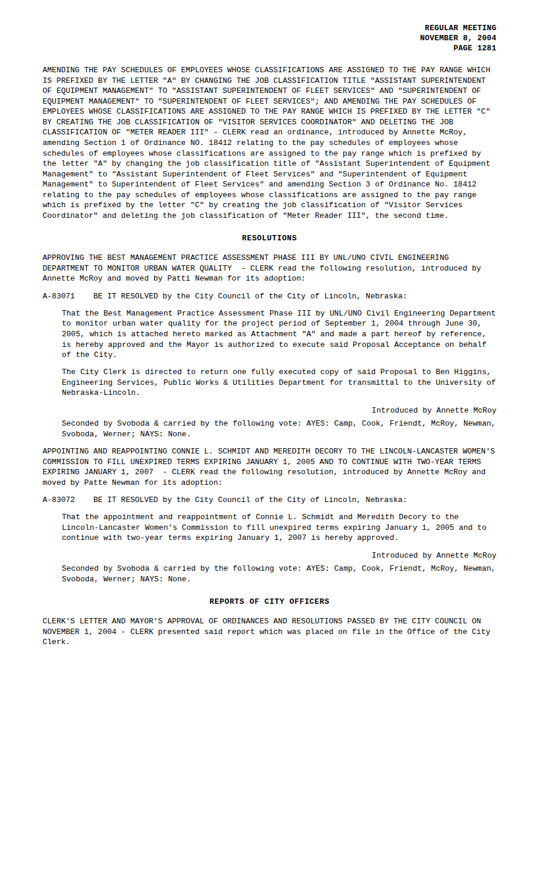REGULAR MEETING
NOVEMBER 8, 2004
PAGE 1281
AMENDING THE PAY SCHEDULES OF EMPLOYEES WHOSE CLASSIFICATIONS ARE ASSIGNED TO THE PAY RANGE WHICH IS PREFIXED BY THE LETTER "A" BY CHANGING THE JOB CLASSIFICATION TITLE "ASSISTANT SUPERINTENDENT OF EQUIPMENT MANAGEMENT" TO "ASSISTANT SUPERINTENDENT OF FLEET SERVICES" AND "SUPERINTENDENT OF EQUIPMENT MANAGEMENT" TO "SUPERINTENDENT OF FLEET SERVICES"; AND AMENDING THE PAY SCHEDULES OF EMPLOYEES WHOSE CLASSIFICATIONS ARE ASSIGNED TO THE PAY RANGE WHICH IS PREFIXED BY THE LETTER "C" BY CREATING THE JOB CLASSIFICATION OF "VISITOR SERVICES COORDINATOR" AND DELETING THE JOB CLASSIFICATION OF "METER READER III" - CLERK read an ordinance, introduced by Annette McRoy, amending Section 1 of Ordinance NO. 18412 relating to the pay schedules of employees whose schedules of employees whose classifications are assigned to the pay range which is prefixed by the letter "A" by changing the job classification title of "Assistant Superintendent of Equipment Management" to "Assistant Superintendent of Fleet Services" and "Superintendent of Equipment Management" to Superintendent of Fleet Services" and amending Section 3 of Ordinance No. 18412 relating to the pay schedules of employees whose classifications are assigned to the pay range which is prefixed by the letter "C" by creating the job classification of "Visitor Services Coordinator" and deleting the job classification of "Meter Reader III", the second time.
RESOLUTIONS
APPROVING THE BEST MANAGEMENT PRACTICE ASSESSMENT PHASE III BY UNL/UNO CIVIL ENGINEERING DEPARTMENT TO MONITOR URBAN WATER QUALITY - CLERK read the following resolution, introduced by Annette McRoy and moved by Patti Newman for its adoption:
A-83071 BE IT RESOLVED by the City Council of the City of Lincoln, Nebraska:
That the Best Management Practice Assessment Phase III by UNL/UNO Civil Engineering Department to monitor urban water quality for the project period of September 1, 2004 through June 30, 2005, which is attached hereto marked as Attachment "A" and made a part hereof by reference, is hereby approved and the Mayor is authorized to execute said Proposal Acceptance on behalf of the City.
The City Clerk is directed to return one fully executed copy of said Proposal to Ben Higgins, Engineering Services, Public Works & Utilities Department for transmittal to the University of Nebraska-Lincoln.
Introduced by Annette McRoy
Seconded by Svoboda & carried by the following vote: AYES: Camp, Cook, Friendt, McRoy, Newman, Svoboda, Werner; NAYS: None.
APPOINTING AND REAPPOINTING CONNIE L. SCHMIDT AND MEREDITH DECORY TO THE LINCOLN-LANCASTER WOMEN'S COMMISSION TO FILL UNEXPIRED TERMS EXPIRING JANUARY 1, 2005 AND TO CONTINUE WITH TWO-YEAR TERMS EXPIRING JANUARY 1, 2007 - CLERK read the following resolution, introduced by Annette McRoy and moved by Patte Newman for its adoption:
A-83072 BE IT RESOLVED by the City Council of the City of Lincoln, Nebraska:
That the appointment and reappointment of Connie L. Schmidt and Meredith Decory to the Lincoln-Lancaster Women's Commission to fill unexpired terms expiring January 1, 2005 and to continue with two-year terms expiring January 1, 2007 is hereby approved.
Introduced by Annette McRoy
Seconded by Svoboda & carried by the following vote: AYES: Camp, Cook, Friendt, McRoy, Newman, Svoboda, Werner; NAYS: None.
REPORTS OF CITY OFFICERS
CLERK'S LETTER AND MAYOR'S APPROVAL OF ORDINANCES AND RESOLUTIONS PASSED BY THE CITY COUNCIL ON NOVEMBER 1, 2004 - CLERK presented said report which was placed on file in the Office of the City Clerk.